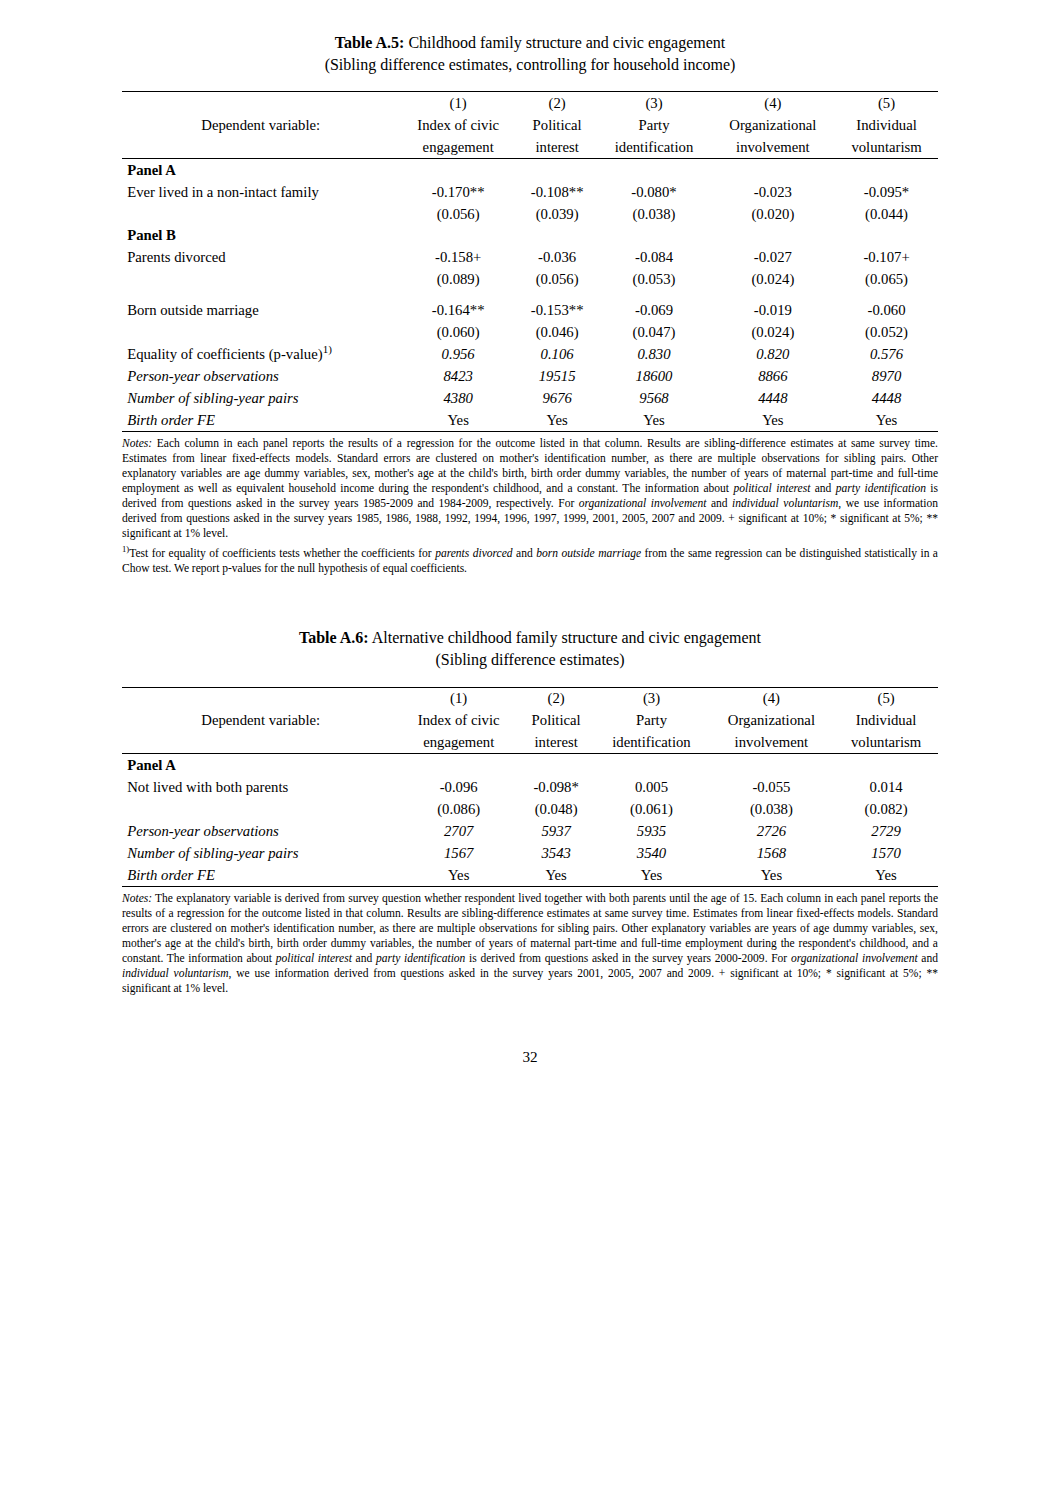Table A.5: Childhood family structure and civic engagement
(Sibling difference estimates, controlling for household income)
| | (1) | (2) | (3) | (4) | (5) |
| --- | --- | --- | --- | --- | --- |
| Dependent variable: | Index of civic | Political | Party | Organizational | Individual |
| | engagement | interest | identification | involvement | voluntarism |
| Panel A |
| Ever lived in a non-intact family | -0.170** | -0.108** | -0.080* | -0.023 | -0.095* |
| | (0.056) | (0.039) | (0.038) | (0.020) | (0.044) |
| Panel B |
| Parents divorced | -0.158+ | -0.036 | -0.084 | -0.027 | -0.107+ |
| | (0.089) | (0.056) | (0.053) | (0.024) | (0.065) |
| Born outside marriage | -0.164** | -0.153** | -0.069 | -0.019 | -0.060 |
| | (0.060) | (0.046) | (0.047) | (0.024) | (0.052) |
| Equality of coefficients (p-value) 1) | 0.956 | 0.106 | 0.830 | 0.820 | 0.576 |
| Person-year observations | 8423 | 19515 | 18600 | 8866 | 8970 |
| Number of sibling-year pairs | 4380 | 9676 | 9568 | 4448 | 4448 |
| Birth order FE | Yes | Yes | Yes | Yes | Yes |
Notes: Each column in each panel reports the results of a regression for the outcome listed in that column. Results are sibling-difference estimates at same survey time. Estimates from linear fixed-effects models. Standard errors are clustered on mother's identification number, as there are multiple observations for sibling pairs. Other explanatory variables are age dummy variables, sex, mother's age at the child's birth, birth order dummy variables, the number of years of maternal part-time and full-time employment as well as equivalent household income during the respondent's childhood, and a constant. The information about political interest and party identification is derived from questions asked in the survey years 1985-2009 and 1984-2009, respectively. For organizational involvement and individual voluntarism, we use information derived from questions asked in the survey years 1985, 1986, 1988, 1992, 1994, 1996, 1997, 1999, 2001, 2005, 2007 and 2009. + significant at 10%; * significant at 5%; ** significant at 1% level.
1)Test for equality of coefficients tests whether the coefficients for parents divorced and born outside marriage from the same regression can be distinguished statistically in a Chow test. We report p-values for the null hypothesis of equal coefficients.
Table A.6: Alternative childhood family structure and civic engagement
(Sibling difference estimates)
| | (1) | (2) | (3) | (4) | (5) |
| --- | --- | --- | --- | --- | --- |
| Dependent variable: | Index of civic | Political | Party | Organizational | Individual |
| | engagement | interest | identification | involvement | voluntarism |
| Panel A |
| Not lived with both parents | -0.096 | -0.098* | 0.005 | -0.055 | 0.014 |
| | (0.086) | (0.048) | (0.061) | (0.038) | (0.082) |
| Person-year observations | 2707 | 5937 | 5935 | 2726 | 2729 |
| Number of sibling-year pairs | 1567 | 3543 | 3540 | 1568 | 1570 |
| Birth order FE | Yes | Yes | Yes | Yes | Yes |
Notes: The explanatory variable is derived from survey question whether respondent lived together with both parents until the age of 15. Each column in each panel reports the results of a regression for the outcome listed in that column. Results are sibling-difference estimates at same survey time. Estimates from linear fixed-effects models. Standard errors are clustered on mother's identification number, as there are multiple observations for sibling pairs. Other explanatory variables are years of age dummy variables, sex, mother's age at the child's birth, birth order dummy variables, the number of years of maternal part-time and full-time employment during the respondent's childhood, and a constant. The information about political interest and party identification is derived from questions asked in the survey years 2000-2009. For organizational involvement and individual voluntarism, we use information derived from questions asked in the survey years 2001, 2005, 2007 and 2009. + significant at 10%; * significant at 5%; ** significant at 1% level.
32